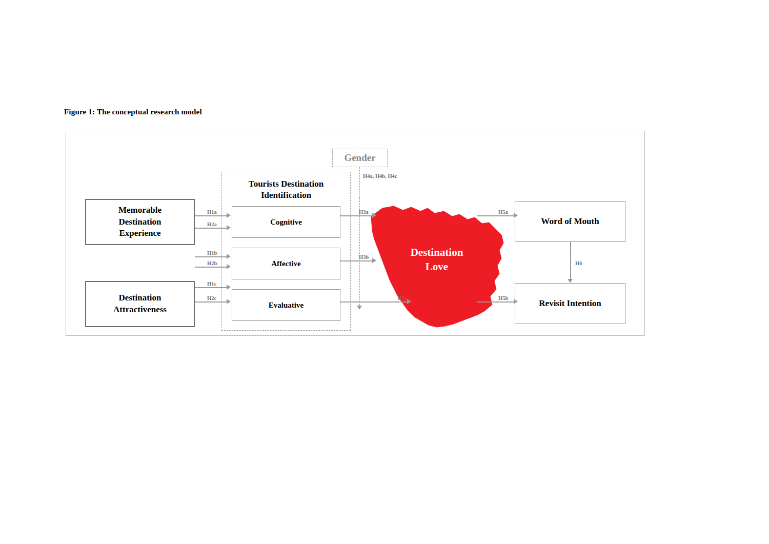Figure 1: The conceptual research model
Gender
H4a, H4b, H4c
Memorable
Destination
Experience
Destination
Attractiveness
Tourists Destination
Identification
Cognitive
Affective
Evaluative
Word of Mouth
Revisit Intention
Destination
Love
H1a
H1b
H1c
H2a
H2b
H2c
H3a
H3b
H3c
H5a
H5b
H6